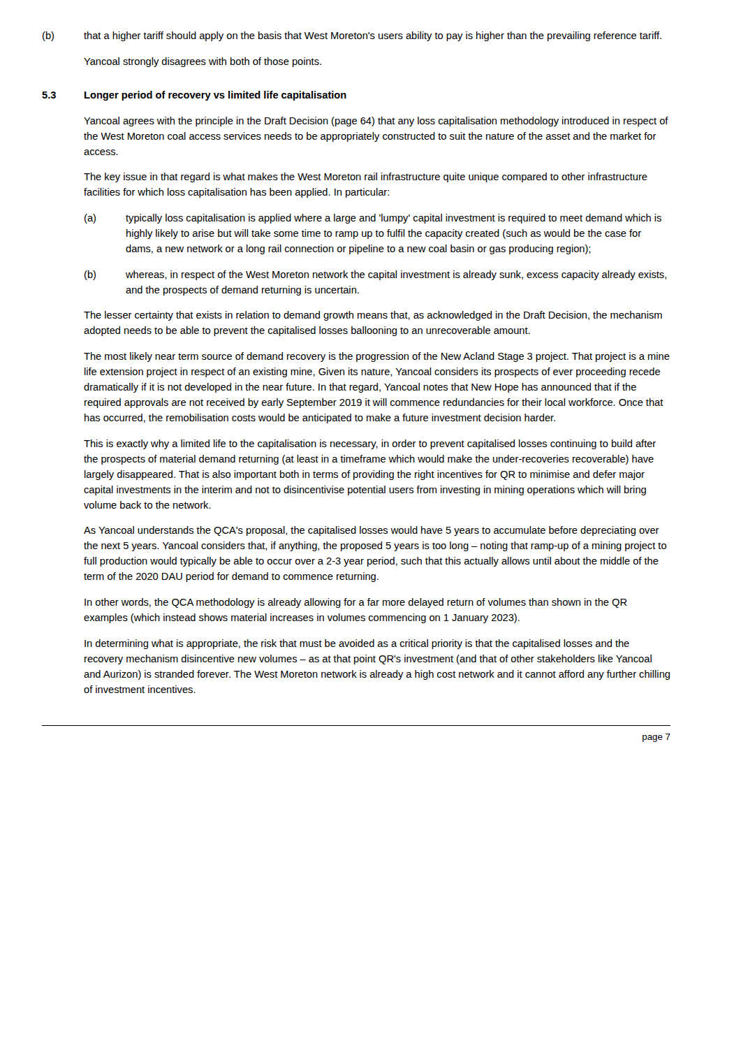(b)
that a higher tariff should apply on the basis that West Moreton's users ability to pay is higher than the prevailing reference tariff.
Yancoal strongly disagrees with both of those points.
5.3
Longer period of recovery vs limited life capitalisation
Yancoal agrees with the principle in the Draft Decision (page 64) that any loss capitalisation methodology introduced in respect of the West Moreton coal access services needs to be appropriately constructed to suit the nature of the asset and the market for access.
The key issue in that regard is what makes the West Moreton rail infrastructure quite unique compared to other infrastructure facilities for which loss capitalisation has been applied. In particular:
(a)
typically loss capitalisation is applied where a large and 'lumpy' capital investment is required to meet demand which is highly likely to arise but will take some time to ramp up to fulfil the capacity created (such as would be the case for dams, a new network or a long rail connection or pipeline to a new coal basin or gas producing region);
(b)
whereas, in respect of the West Moreton network the capital investment is already sunk, excess capacity already exists, and the prospects of demand returning is uncertain.
The lesser certainty that exists in relation to demand growth means that, as acknowledged in the Draft Decision, the mechanism adopted needs to be able to prevent the capitalised losses ballooning to an unrecoverable amount.
The most likely near term source of demand recovery is the progression of the New Acland Stage 3 project. That project is a mine life extension project in respect of an existing mine, Given its nature, Yancoal considers its prospects of ever proceeding recede dramatically if it is not developed in the near future. In that regard, Yancoal notes that New Hope has announced that if the required approvals are not received by early September 2019 it will commence redundancies for their local workforce. Once that has occurred, the remobilisation costs would be anticipated to make a future investment decision harder.
This is exactly why a limited life to the capitalisation is necessary, in order to prevent capitalised losses continuing to build after the prospects of material demand returning (at least in a timeframe which would make the under-recoveries recoverable) have largely disappeared. That is also important both in terms of providing the right incentives for QR to minimise and defer major capital investments in the interim and not to disincentivise potential users from investing in mining operations which will bring volume back to the network.
As Yancoal understands the QCA's proposal, the capitalised losses would have 5 years to accumulate before depreciating over the next 5 years. Yancoal considers that, if anything, the proposed 5 years is too long – noting that ramp-up of a mining project to full production would typically be able to occur over a 2-3 year period, such that this actually allows until about the middle of the term of the 2020 DAU period for demand to commence returning.
In other words, the QCA methodology is already allowing for a far more delayed return of volumes than shown in the QR examples (which instead shows material increases in volumes commencing on 1 January 2023).
In determining what is appropriate, the risk that must be avoided as a critical priority is that the capitalised losses and the recovery mechanism disincentive new volumes – as at that point QR's investment (and that of other stakeholders like Yancoal and Aurizon) is stranded forever. The West Moreton network is already a high cost network and it cannot afford any further chilling of investment incentives.
page 7